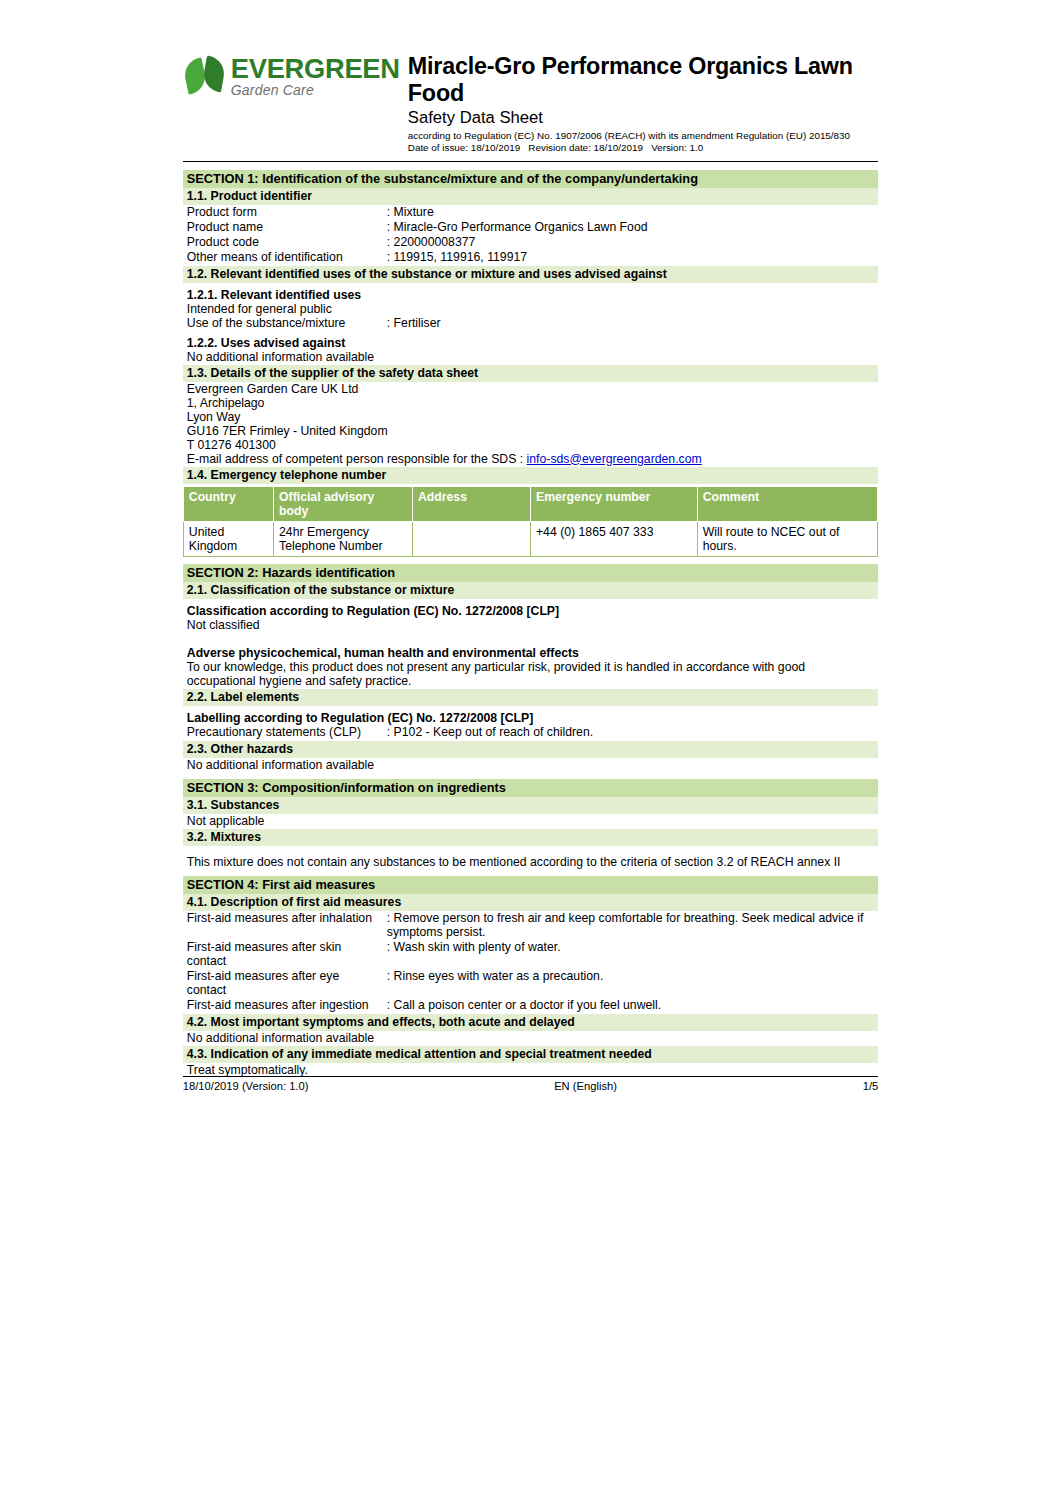EVERGREEN
Garden Care
Miracle-Gro Performance Organics Lawn Food
Safety Data Sheet
according to Regulation (EC) No. 1907/2006 (REACH) with its amendment Regulation (EU) 2015/830
Date of issue: 18/10/2019 Revision date: 18/10/2019 Version: 1.0
SECTION 1: Identification of the substance/mixture and of the company/undertaking
1.1. Product identifier
Product form
: Mixture
Product name
: Miracle-Gro Performance Organics Lawn Food
Product code
: 220000008377
Other means of identification
: 119915, 119916, 119917
1.2. Relevant identified uses of the substance or mixture and uses advised against
1.2.1. Relevant identified uses
Intended for general public
Use of the substance/mixture
: Fertiliser
1.2.2. Uses advised against
No additional information available
1.3. Details of the supplier of the safety data sheet
Evergreen Garden Care UK Ltd
1, Archipelago
Lyon Way
GU16 7ER Frimley - United Kingdom
T 01276 401300
E-mail address of competent person responsible for the SDS : info-sds@evergreengarden.com
1.4. Emergency telephone number
| Country | Official advisory body | Address | Emergency number | Comment |
| --- | --- | --- | --- | --- |
| United Kingdom | 24hr Emergency Telephone Number | | +44 (0) 1865 407 333 | Will route to NCEC out of hours. |
SECTION 2: Hazards identification
2.1. Classification of the substance or mixture
Classification according to Regulation (EC) No. 1272/2008 [CLP]
Not classified
Adverse physicochemical, human health and environmental effects
To our knowledge, this product does not present any particular risk, provided it is handled in accordance with good occupational hygiene and safety practice.
2.2. Label elements
Labelling according to Regulation (EC) No. 1272/2008 [CLP]
Precautionary statements (CLP)
: P102 - Keep out of reach of children.
2.3. Other hazards
No additional information available
SECTION 3: Composition/information on ingredients
3.1. Substances
Not applicable
3.2. Mixtures
This mixture does not contain any substances to be mentioned according to the criteria of section 3.2 of REACH annex II
SECTION 4: First aid measures
4.1. Description of first aid measures
First-aid measures after inhalation
: Remove person to fresh air and keep comfortable for breathing. Seek medical advice if symptoms persist.
First-aid measures after skin contact
: Wash skin with plenty of water.
First-aid measures after eye contact
: Rinse eyes with water as a precaution.
First-aid measures after ingestion
: Call a poison center or a doctor if you feel unwell.
4.2. Most important symptoms and effects, both acute and delayed
No additional information available
4.3. Indication of any immediate medical attention and special treatment needed
Treat symptomatically.
18/10/2019 (Version: 1.0)
EN (English)
1/5